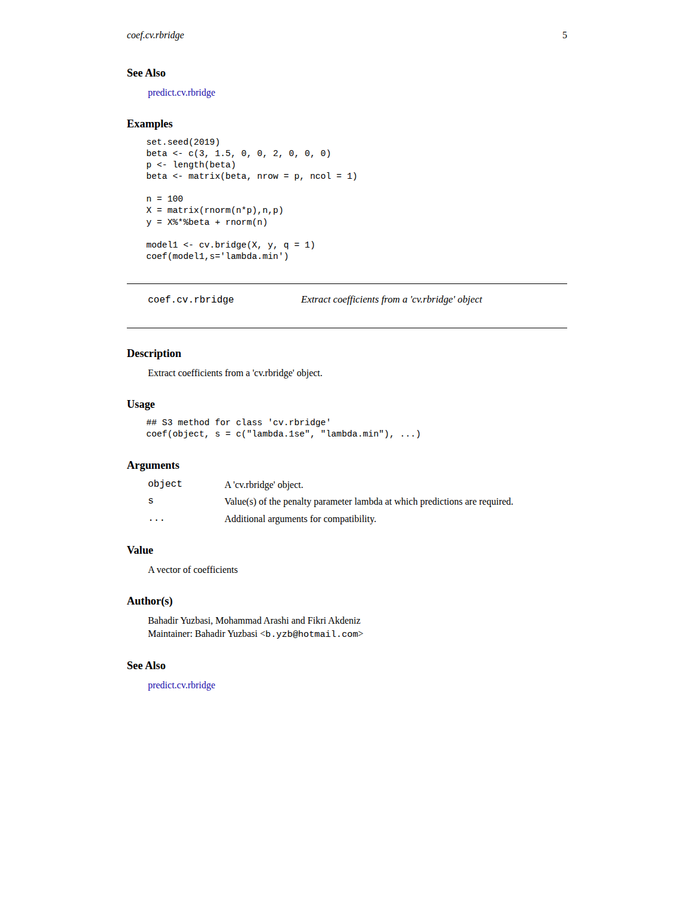coef.cv.rbridge 5
See Also
predict.cv.rbridge
Examples
set.seed(2019)
beta <- c(3, 1.5, 0, 0, 2, 0, 0, 0)
p <- length(beta)
beta <- matrix(beta, nrow = p, ncol = 1)

n = 100
X = matrix(rnorm(n*p),n,p)
y = X%*%beta + rnorm(n)

model1 <- cv.bridge(X, y, q = 1)
coef(model1,s='lambda.min')
coef.cv.rbridge Extract coefficients from a 'cv.rbridge' object
Description
Extract coefficients from a 'cv.rbridge' object.
Usage
## S3 method for class 'cv.rbridge'
coef(object, s = c("lambda.1se", "lambda.min"), ...)
Arguments
object
A 'cv.rbridge' object.
s
Value(s) of the penalty parameter lambda at which predictions are required.
...
Additional arguments for compatibility.
Value
A vector of coefficients
Author(s)
Bahadir Yuzbasi, Mohammad Arashi and Fikri Akdeniz
Maintainer: Bahadir Yuzbasi <b.yzb@hotmail.com>
See Also
predict.cv.rbridge